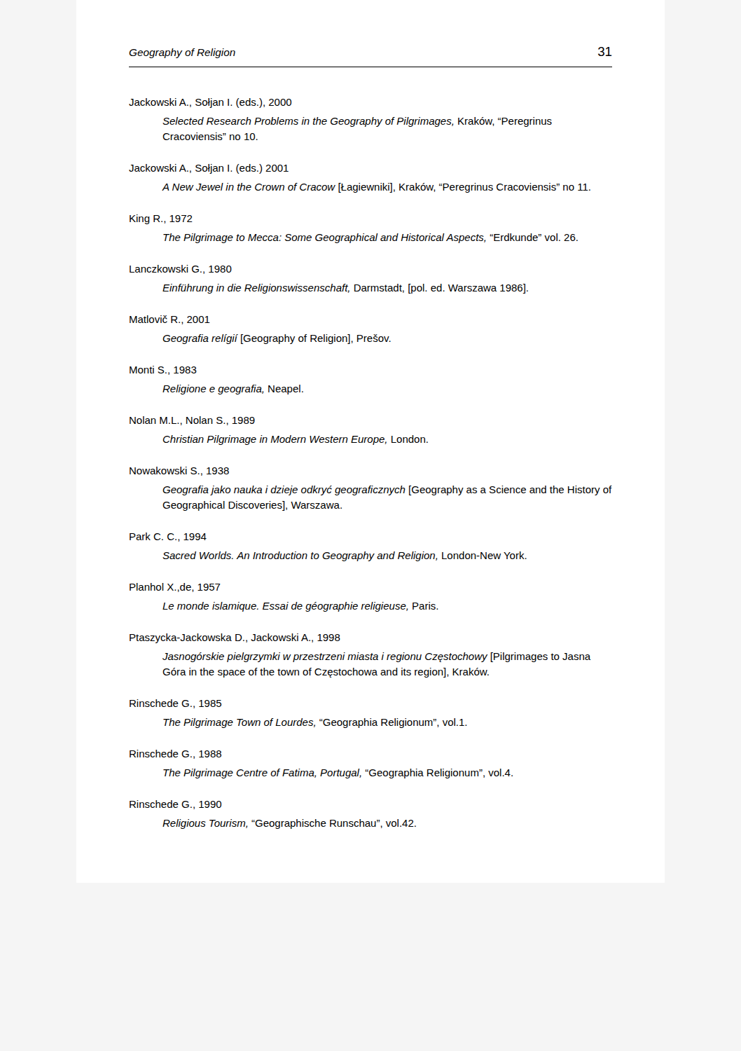Geography of Religion 31
Jackowski A., Sołjan I. (eds.), 2000
Selected Research Problems in the Geography of Pilgrimages, Kraków, “Peregrinus Cracoviensis” no 10.
Jackowski A., Sołjan I. (eds.) 2001
A New Jewel in the Crown of Cracow [Łagiewniki], Kraków, “Peregrinus Cracoviensis” no 11.
King R., 1972
The Pilgrimage to Mecca: Some Geographical and Historical Aspects, “Erdkunde” vol. 26.
Lanczkowski G., 1980
Einführung in die Religionswissenschaft, Darmstadt, [pol. ed. Warszawa 1986].
Matlovič R., 2001
Geografia relígií [Geography of Religion], Prešov.
Monti S., 1983
Religione e geografia, Neapel.
Nolan M.L., Nolan S., 1989
Christian Pilgrimage in Modern Western Europe, London.
Nowakowski S., 1938
Geografia jako nauka i dzieje odkryć geograficznych [Geography as a Science and the History of Geographical Discoveries], Warszawa.
Park C. C., 1994
Sacred Worlds. An Introduction to Geography and Religion, London-New York.
Planhol X.,de, 1957
Le monde islamique. Essai de géographie religieuse, Paris.
Ptaszycka-Jackowska D., Jackowski A., 1998
Jasnogórskie pielgrzymki w przestrzeni miasta i regionu Częstochowy [Pilgrimages to Jasna Góra in the space of the town of Częstochowa and its region], Kraków.
Rinschede G., 1985
The Pilgrimage Town of Lourdes, “Geographia Religionum”, vol.1.
Rinschede G., 1988
The Pilgrimage Centre of Fatima, Portugal, “Geographia Religionum”, vol.4.
Rinschede G., 1990
Religious Tourism, “Geographische Runschau”, vol.42.